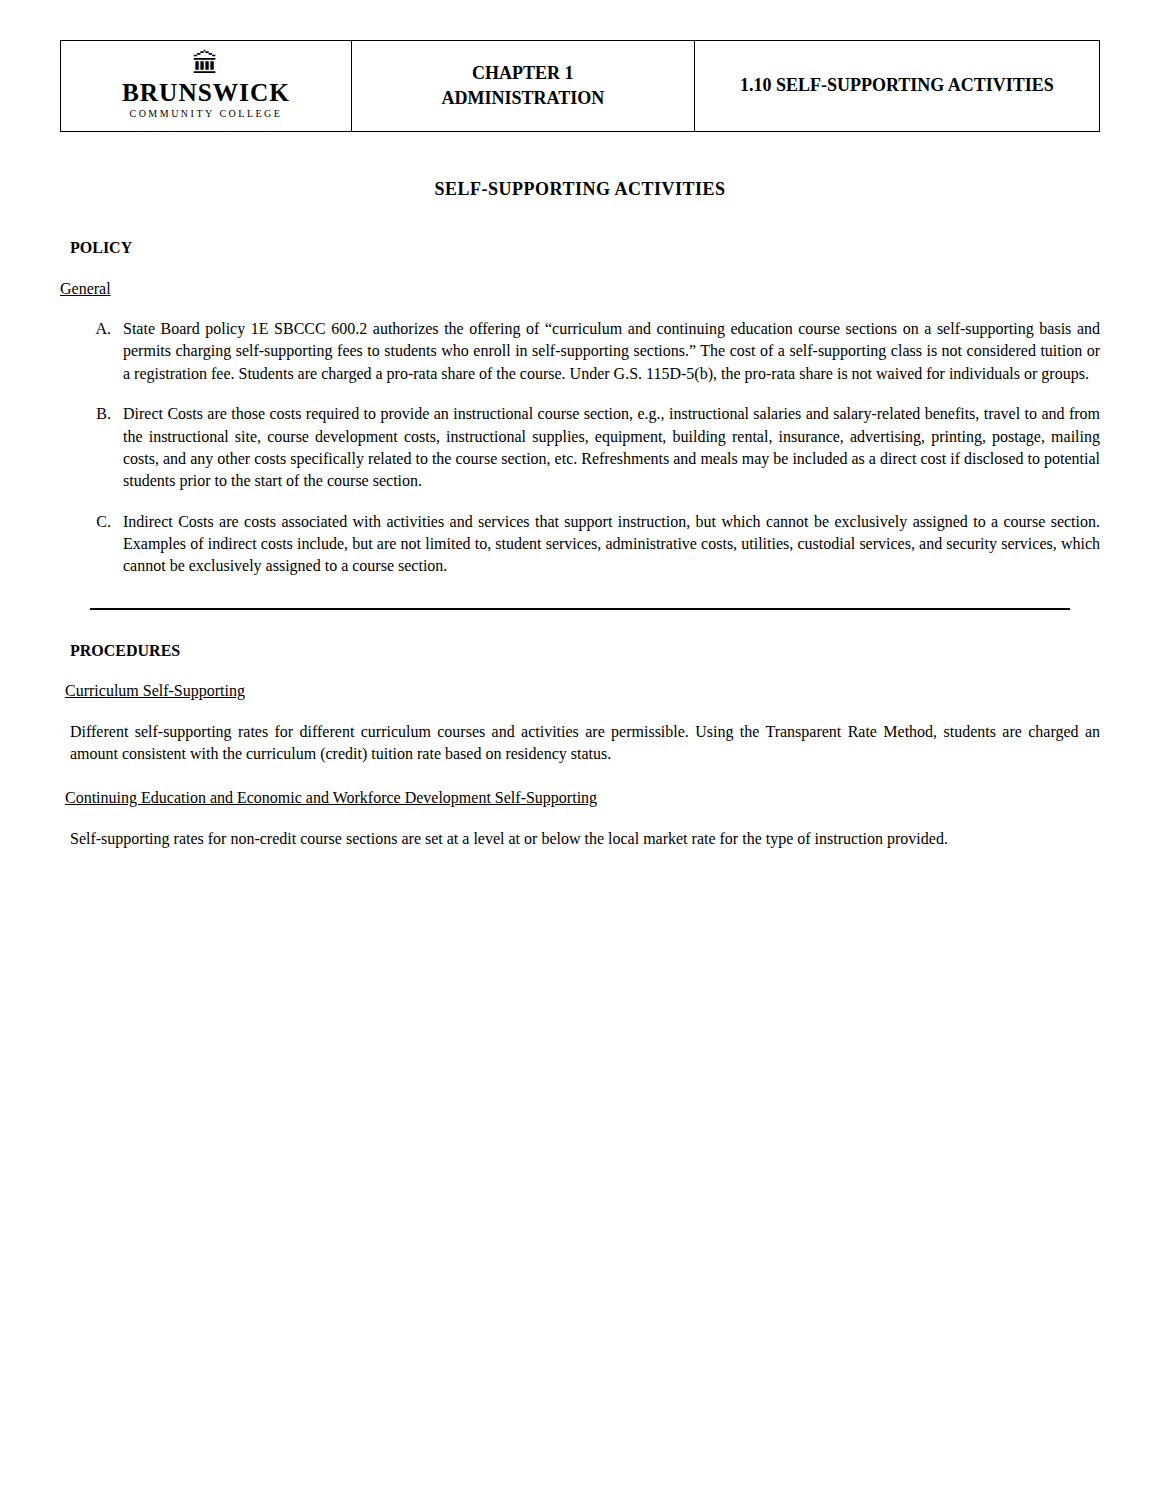| 🏛 BRUNSWICK COMMUNITY COLLEGE | CHAPTER 1 ADMINISTRATION | 1.10 SELF-SUPPORTING ACTIVITIES |
SELF-SUPPORTING ACTIVITIES
POLICY
General
State Board policy 1E SBCCC 600.2 authorizes the offering of “curriculum and continuing education course sections on a self-supporting basis and permits charging self-supporting fees to students who enroll in self-supporting sections.” The cost of a self-supporting class is not considered tuition or a registration fee. Students are charged a pro-rata share of the course. Under G.S. 115D-5(b), the pro-rata share is not waived for individuals or groups.
Direct Costs are those costs required to provide an instructional course section, e.g., instructional salaries and salary-related benefits, travel to and from the instructional site, course development costs, instructional supplies, equipment, building rental, insurance, advertising, printing, postage, mailing costs, and any other costs specifically related to the course section, etc. Refreshments and meals may be included as a direct cost if disclosed to potential students prior to the start of the course section.
Indirect Costs are costs associated with activities and services that support instruction, but which cannot be exclusively assigned to a course section. Examples of indirect costs include, but are not limited to, student services, administrative costs, utilities, custodial services, and security services, which cannot be exclusively assigned to a course section.
PROCEDURES
Curriculum Self-Supporting
Different self-supporting rates for different curriculum courses and activities are permissible. Using the Transparent Rate Method, students are charged an amount consistent with the curriculum (credit) tuition rate based on residency status.
Continuing Education and Economic and Workforce Development Self-Supporting
Self-supporting rates for non-credit course sections are set at a level at or below the local market rate for the type of instruction provided.